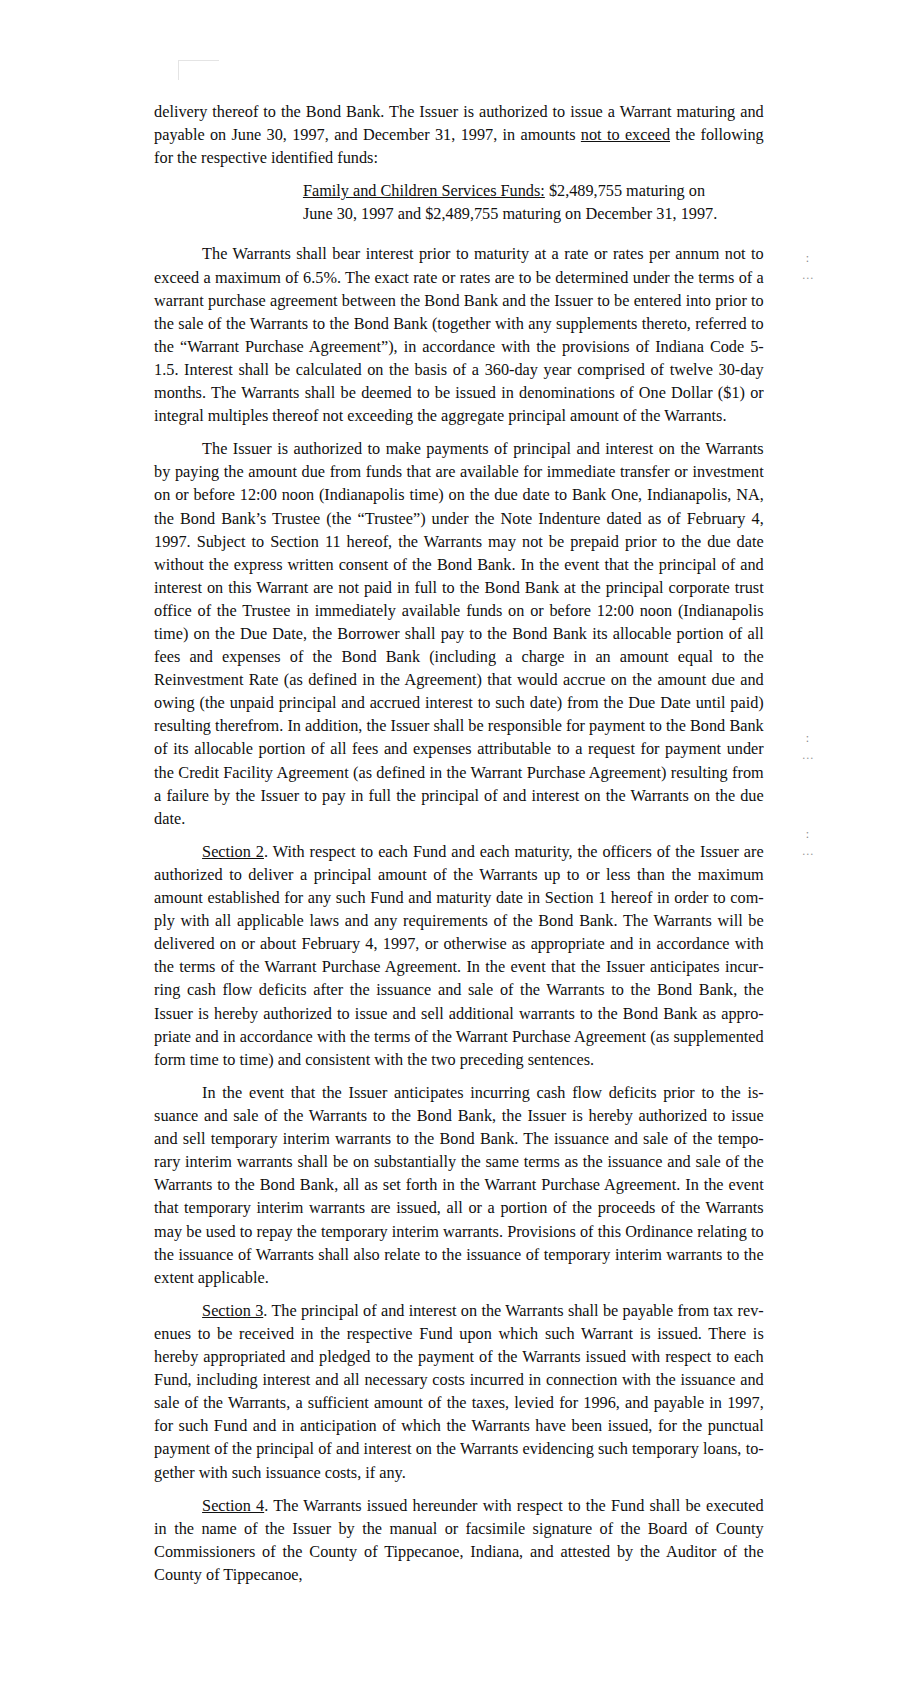: …
: …
: …
delivery thereof to the Bond Bank. The Issuer is authorized to issue a Warrant maturing and payable on June 30, 1997, and December 31, 1997, in amounts not to exceed the following for the respective identified funds:
Family and Children Services Funds: $2,489,755 maturing on June 30, 1997 and $2,489,755 maturing on December 31, 1997.
The Warrants shall bear interest prior to maturity at a rate or rates per annum not to exceed a maximum of 6.5%. The exact rate or rates are to be determined under the terms of a warrant purchase agreement between the Bond Bank and the Issuer to be entered into prior to the sale of the Warrants to the Bond Bank (together with any supplements thereto, referred to the “Warrant Purchase Agreement”), in accordance with the provisions of Indiana Code 5-1.5. Interest shall be calculated on the basis of a 360-day year comprised of twelve 30-day months. The Warrants shall be deemed to be issued in denominations of One Dollar ($1) or integral multiples thereof not exceeding the aggregate principal amount of the Warrants.
The Issuer is authorized to make payments of principal and interest on the Warrants by paying the amount due from funds that are available for immediate transfer or investment on or before 12:00 noon (Indianapolis time) on the due date to Bank One, Indianapolis, NA, the Bond Bank’s Trustee (the “Trustee”) under the Note Indenture dated as of February 4, 1997. Subject to Section 11 hereof, the Warrants may not be prepaid prior to the due date without the express written consent of the Bond Bank. In the event that the principal of and interest on this Warrant are not paid in full to the Bond Bank at the principal corporate trust office of the Trustee in immediately available funds on or before 12:00 noon (Indianapolis time) on the Due Date, the Borrower shall pay to the Bond Bank its allocable portion of all fees and expenses of the Bond Bank (including a charge in an amount equal to the Reinvestment Rate (as defined in the Agreement) that would accrue on the amount due and owing (the unpaid principal and accrued interest to such date) from the Due Date until paid) resulting therefrom. In addition, the Issuer shall be responsible for payment to the Bond Bank of its allocable portion of all fees and expenses attributable to a request for payment under the Credit Facility Agreement (as defined in the Warrant Purchase Agreement) resulting from a failure by the Issuer to pay in full the principal of and interest on the Warrants on the due date.
Section 2. With respect to each Fund and each maturity, the officers of the Issuer are authorized to deliver a principal amount of the Warrants up to or less than the maximum amount established for any such Fund and maturity date in Section 1 hereof in order to comply with all applicable laws and any requirements of the Bond Bank. The Warrants will be delivered on or about February 4, 1997, or otherwise as appropriate and in accordance with the terms of the Warrant Purchase Agreement. In the event that the Issuer anticipates incurring cash flow deficits after the issuance and sale of the Warrants to the Bond Bank, the Issuer is hereby authorized to issue and sell additional warrants to the Bond Bank as appropriate and in accordance with the terms of the Warrant Purchase Agreement (as supplemented form time to time) and consistent with the two preceding sentences.
In the event that the Issuer anticipates incurring cash flow deficits prior to the issuance and sale of the Warrants to the Bond Bank, the Issuer is hereby authorized to issue and sell temporary interim warrants to the Bond Bank. The issuance and sale of the temporary interim warrants shall be on substantially the same terms as the issuance and sale of the Warrants to the Bond Bank, all as set forth in the Warrant Purchase Agreement. In the event that temporary interim warrants are issued, all or a portion of the proceeds of the Warrants may be used to repay the temporary interim warrants. Provisions of this Ordinance relating to the issuance of Warrants shall also relate to the issuance of temporary interim warrants to the extent applicable.
Section 3. The principal of and interest on the Warrants shall be payable from tax revenues to be received in the respective Fund upon which such Warrant is issued. There is hereby appropriated and pledged to the payment of the Warrants issued with respect to each Fund, including interest and all necessary costs incurred in connection with the issuance and sale of the Warrants, a sufficient amount of the taxes, levied for 1996, and payable in 1997, for such Fund and in anticipation of which the Warrants have been issued, for the punctual payment of the principal of and interest on the Warrants evidencing such temporary loans, together with such issuance costs, if any.
Section 4. The Warrants issued hereunder with respect to the Fund shall be executed in the name of the Issuer by the manual or facsimile signature of the Board of County Commissioners of the County of Tippecanoe, Indiana, and attested by the Auditor of the County of Tippecanoe,